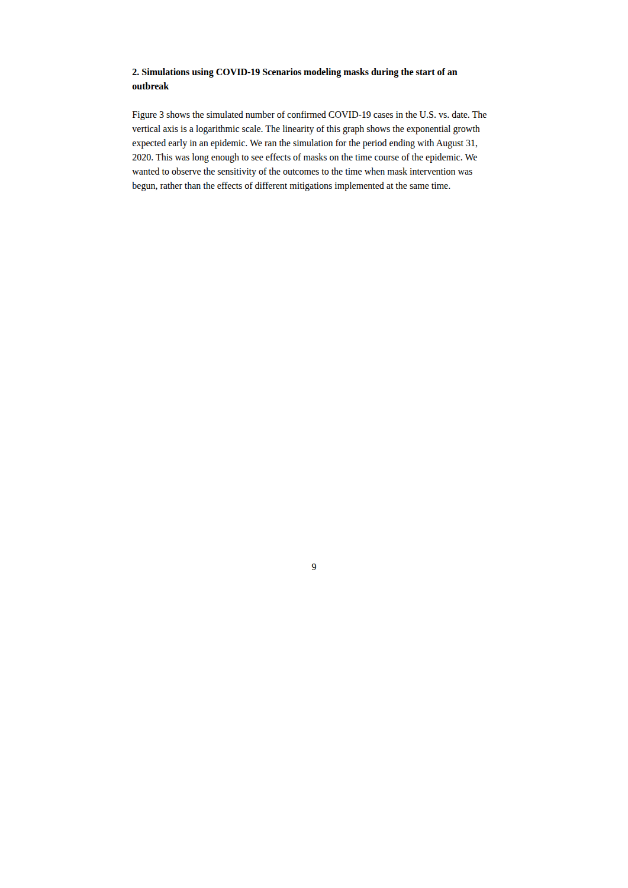2. Simulations using COVID-19 Scenarios modeling masks during the start of an outbreak
Figure 3 shows the simulated number of confirmed COVID-19 cases in the U.S. vs. date. The vertical axis is a logarithmic scale. The linearity of this graph shows the exponential growth expected early in an epidemic. We ran the simulation for the period ending with August 31, 2020. This was long enough to see effects of masks on the time course of the epidemic. We wanted to observe the sensitivity of the outcomes to the time when mask intervention was begun, rather than the effects of different mitigations implemented at the same time.
9